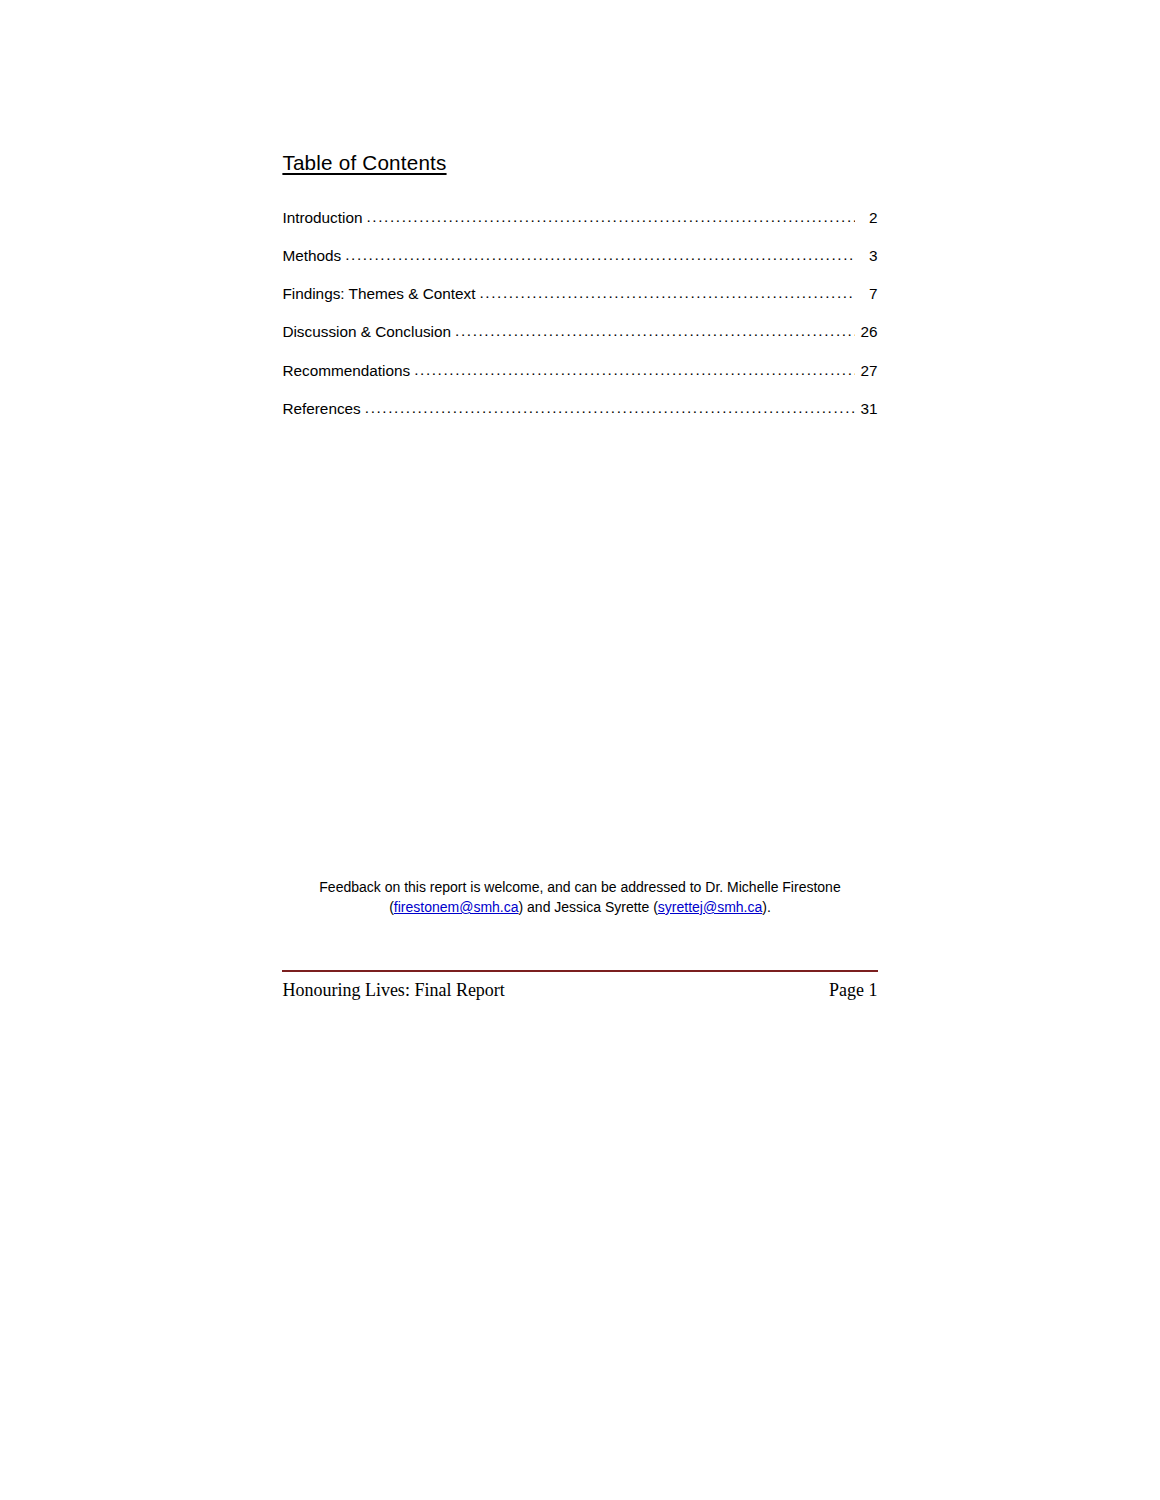Table of Contents
Introduction ........................................................................................................................................... 2
Methods .............................................................................................................................................. 3
Findings: Themes & Context ....................................................................................................... 7
Discussion & Conclusion ........................................................................................................... 26
Recommendations ................................................................................................................. 27
References ......................................................................................................................... 31
Feedback on this report is welcome, and can be addressed to Dr. Michelle Firestone (firestonem@smh.ca) and Jessica Syrette (syrettej@smh.ca).
Honouring Lives: Final Report Page 1